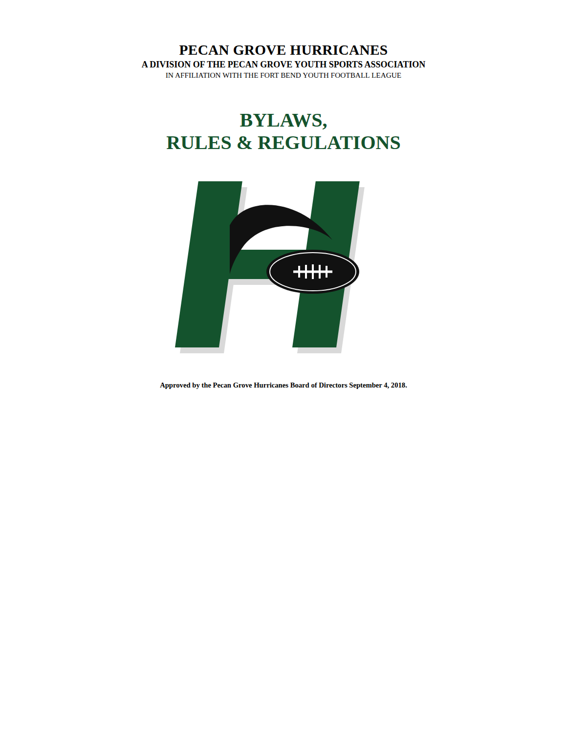PECAN GROVE HURRICANES
A DIVISION OF THE PECAN GROVE YOUTH SPORTS ASSOCIATION
IN AFFILIATION WITH THE FORT BEND YOUTH FOOTBALL LEAGUE
BYLAWS,
RULES & REGULATIONS
Pecan Grove Hurricanes logo
Approved by the Pecan Grove Hurricanes Board of Directors September 4, 2018.